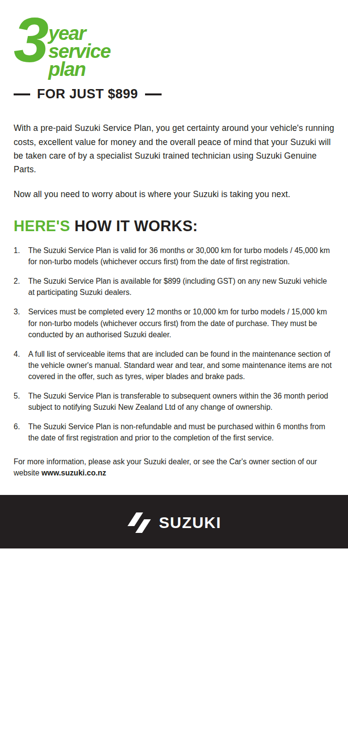3
year
service
plan
FOR JUST $899
With a pre-paid Suzuki Service Plan, you get certainty around your vehicle's running costs, excellent value for money and the overall peace of mind that your Suzuki will be taken care of by a specialist Suzuki trained technician using Suzuki Genuine Parts.
Now all you need to worry about is where your Suzuki is taking you next.
HERE'S HOW IT WORKS:
The Suzuki Service Plan is valid for 36 months or 30,000 km for turbo models / 45,000 km for non-turbo models (whichever occurs first) from the date of first registration.
The Suzuki Service Plan is available for $899 (including GST) on any new Suzuki vehicle at participating Suzuki dealers.
Services must be completed every 12 months or 10,000 km for turbo models / 15,000 km for non-turbo models (whichever occurs first) from the date of purchase. They must be conducted by an authorised Suzuki dealer.
A full list of serviceable items that are included can be found in the maintenance section of the vehicle owner's manual. Standard wear and tear, and some maintenance items are not covered in the offer, such as tyres, wiper blades and brake pads.
The Suzuki Service Plan is transferable to subsequent owners within the 36 month period subject to notifying Suzuki New Zealand Ltd of any change of ownership.
The Suzuki Service Plan is non-refundable and must be purchased within 6 months from the date of first registration and prior to the completion of the first service.
For more information, please ask your Suzuki dealer, or see the Car's owner section of our website www.suzuki.co.nz
SUZUKI